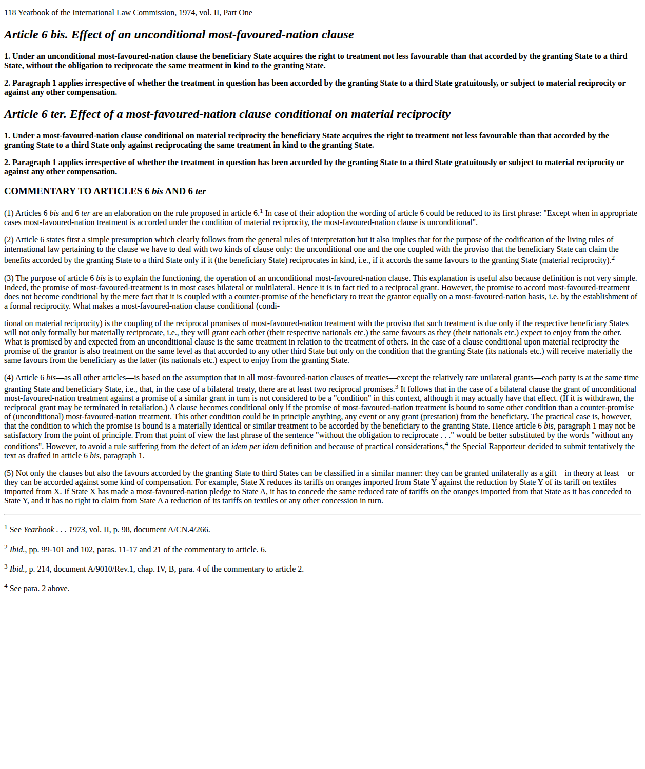118 Yearbook of the International Law Commission, 1974, vol. II, Part One
Article 6 bis. Effect of an unconditional most-favoured-nation clause
1. Under an unconditional most-favoured-nation clause the beneficiary State acquires the right to treatment not less favourable than that accorded by the granting State to a third State, without the obligation to reciprocate the same treatment in kind to the granting State.
2. Paragraph 1 applies irrespective of whether the treatment in question has been accorded by the granting State to a third State gratuitously, or subject to material reciprocity or against any other compensation.
Article 6 ter. Effect of a most-favoured-nation clause conditional on material reciprocity
1. Under a most-favoured-nation clause conditional on material reciprocity the beneficiary State acquires the right to treatment not less favourable than that accorded by the granting State to a third State only against reciprocating the same treatment in kind to the granting State.
2. Paragraph 1 applies irrespective of whether the treatment in question has been accorded by the granting State to a third State gratuitously or subject to material reciprocity or against any other compensation.
COMMENTARY TO ARTICLES 6 bis AND 6 ter
(1) Articles 6 bis and 6 ter are an elaboration on the rule proposed in article 6.1 In case of their adoption the wording of article 6 could be reduced to its first phrase: "Except when in appropriate cases most-favoured-nation treatment is accorded under the condition of material reciprocity, the most-favoured-nation clause is unconditional".
(2) Article 6 states first a simple presumption which clearly follows from the general rules of interpretation but it also implies that for the purpose of the codification of the living rules of international law pertaining to the clause we have to deal with two kinds of clause only: the unconditional one and the one coupled with the proviso that the beneficiary State can claim the benefits accorded by the granting State to a third State only if it (the beneficiary State) reciprocates in kind, i.e., if it accords the same favours to the granting State (material reciprocity).2
(3) The purpose of article 6 bis is to explain the functioning, the operation of an unconditional most-favoured-nation clause. This explanation is useful also because definition is not very simple. Indeed, the promise of most-favoured-treatment is in most cases bilateral or multilateral. Hence it is in fact tied to a reciprocal grant. However, the promise to accord most-favoured-treatment does not become conditional by the mere fact that it is coupled with a counter-promise of the beneficiary to treat the grantor equally on a most-favoured-nation basis, i.e. by the establishment of a formal reciprocity. What makes a most-favoured-nation clause conditional (condi-
tional on material reciprocity) is the coupling of the reciprocal promises of most-favoured-nation treatment with the proviso that such treatment is due only if the respective beneficiary States will not only formally but materially reciprocate, i.e., they will grant each other (their respective nationals etc.) the same favours as they (their nationals etc.) expect to enjoy from the other. What is promised by and expected from an unconditional clause is the same treatment in relation to the treatment of others. In the case of a clause conditional upon material reciprocity the promise of the grantor is also treatment on the same level as that accorded to any other third State but only on the condition that the granting State (its nationals etc.) will receive materially the same favours from the beneficiary as the latter (its nationals etc.) expect to enjoy from the granting State.
(4) Article 6 bis—as all other articles—is based on the assumption that in all most-favoured-nation clauses of treaties—except the relatively rare unilateral grants—each party is at the same time granting State and beneficiary State, i.e., that, in the case of a bilateral treaty, there are at least two reciprocal promises.3 It follows that in the case of a bilateral clause the grant of unconditional most-favoured-nation treatment against a promise of a similar grant in turn is not considered to be a "condition" in this context, although it may actually have that effect. (If it is withdrawn, the reciprocal grant may be terminated in retaliation.) A clause becomes conditional only if the promise of most-favoured-nation treatment is bound to some other condition than a counter-promise of (unconditional) most-favoured-nation treatment. This other condition could be in principle anything, any event or any grant (prestation) from the beneficiary. The practical case is, however, that the condition to which the promise is bound is a materially identical or similar treatment to be accorded by the beneficiary to the granting State. Hence article 6 bis, paragraph 1 may not be satisfactory from the point of principle. From that point of view the last phrase of the sentence "without the obligation to reciprocate . . ." would be better substituted by the words "without any conditions". However, to avoid a rule suffering from the defect of an idem per idem definition and because of practical considerations,4 the Special Rapporteur decided to submit tentatively the text as drafted in article 6 bis, paragraph 1.
(5) Not only the clauses but also the favours accorded by the granting State to third States can be classified in a similar manner: they can be granted unilaterally as a gift—in theory at least—or they can be accorded against some kind of compensation. For example, State X reduces its tariffs on oranges imported from State Y against the reduction by State Y of its tariff on textiles imported from X. If State X has made a most-favoured-nation pledge to State A, it has to concede the same reduced rate of tariffs on the oranges imported from that State as it has conceded to State Y, and it has no right to claim from State A a reduction of its tariffs on textiles or any other concession in turn.
1 See Yearbook . . . 1973, vol. II, p. 98, document A/CN.4/266.
2 Ibid., pp. 99-101 and 102, paras. 11-17 and 21 of the commentary to article. 6.
3 Ibid., p. 214, document A/9010/Rev.1, chap. IV, B, para. 4 of the commentary to article 2.
4 See para. 2 above.